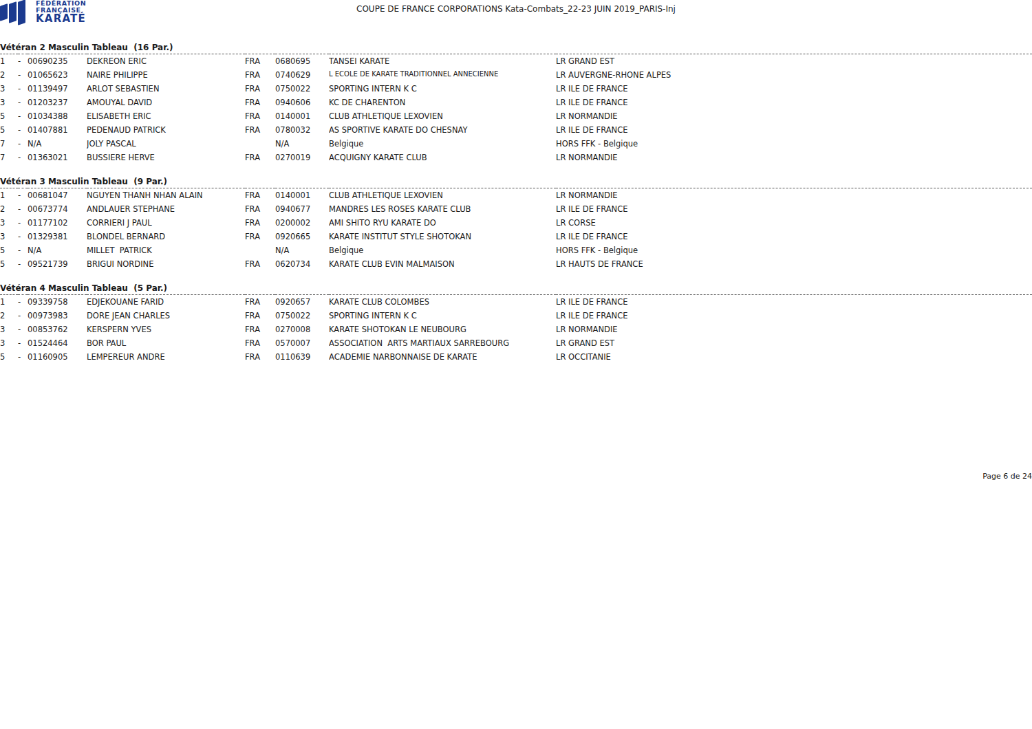FÉDÉRATION
FRANÇAISE
KARATÉ
COUPE DE FRANCE CORPORATIONS Kata-Combats_22-23 JUIN 2019_PARIS-Inj
Vétéran 2 Masculin Tableau (16 Par.)
| 1 | - | 00690235 | DEKREON ERIC | FRA | 0680695 | TANSEI KARATE | LR GRAND EST |
| 2 | - | 01065623 | NAIRE PHILIPPE | FRA | 0740629 | L ECOLE DE KARATE TRADITIONNEL ANNECIENNE | LR AUVERGNE-RHONE ALPES |
| 3 | - | 01139497 | ARLOT SEBASTIEN | FRA | 0750022 | SPORTING INTERN K C | LR ILE DE FRANCE |
| 3 | - | 01203237 | AMOUYAL DAVID | FRA | 0940606 | KC DE CHARENTON | LR ILE DE FRANCE |
| 5 | - | 01034388 | ELISABETH ERIC | FRA | 0140001 | CLUB ATHLETIQUE LEXOVIEN | LR NORMANDIE |
| 5 | - | 01407881 | PEDENAUD PATRICK | FRA | 0780032 | AS SPORTIVE KARATE DO CHESNAY | LR ILE DE FRANCE |
| 7 | - | N/A | JOLY PASCAL | | N/A | Belgique | HORS FFK - Belgique |
| 7 | - | 01363021 | BUSSIERE HERVE | FRA | 0270019 | ACQUIGNY KARATE CLUB | LR NORMANDIE |
Vétéran 3 Masculin Tableau (9 Par.)
| 1 | - | 00681047 | NGUYEN THANH NHAN ALAIN | FRA | 0140001 | CLUB ATHLETIQUE LEXOVIEN | LR NORMANDIE |
| 2 | - | 00673774 | ANDLAUER STEPHANE | FRA | 0940677 | MANDRES LES ROSES KARATE CLUB | LR ILE DE FRANCE |
| 3 | - | 01177102 | CORRIERI J PAUL | FRA | 0200002 | AMI SHITO RYU KARATE DO | LR CORSE |
| 3 | - | 01329381 | BLONDEL BERNARD | FRA | 0920665 | KARATE INSTITUT STYLE SHOTOKAN | LR ILE DE FRANCE |
| 5 | - | N/A | MILLET PATRICK | | N/A | Belgique | HORS FFK - Belgique |
| 5 | - | 09521739 | BRIGUI NORDINE | FRA | 0620734 | KARATE CLUB EVIN MALMAISON | LR HAUTS DE FRANCE |
Vétéran 4 Masculin Tableau (5 Par.)
| 1 | - | 09339758 | EDJEKOUANE FARID | FRA | 0920657 | KARATE CLUB COLOMBES | LR ILE DE FRANCE |
| 2 | - | 00973983 | DORE JEAN CHARLES | FRA | 0750022 | SPORTING INTERN K C | LR ILE DE FRANCE |
| 3 | - | 00853762 | KERSPERN YVES | FRA | 0270008 | KARATE SHOTOKAN LE NEUBOURG | LR NORMANDIE |
| 3 | - | 01524464 | BOR PAUL | FRA | 0570007 | ASSOCIATION ARTS MARTIAUX SARREBOURG | LR GRAND EST |
| 5 | - | 01160905 | LEMPEREUR ANDRE | FRA | 0110639 | ACADEMIE NARBONNAISE DE KARATE | LR OCCITANIE |
Page 6 de 24